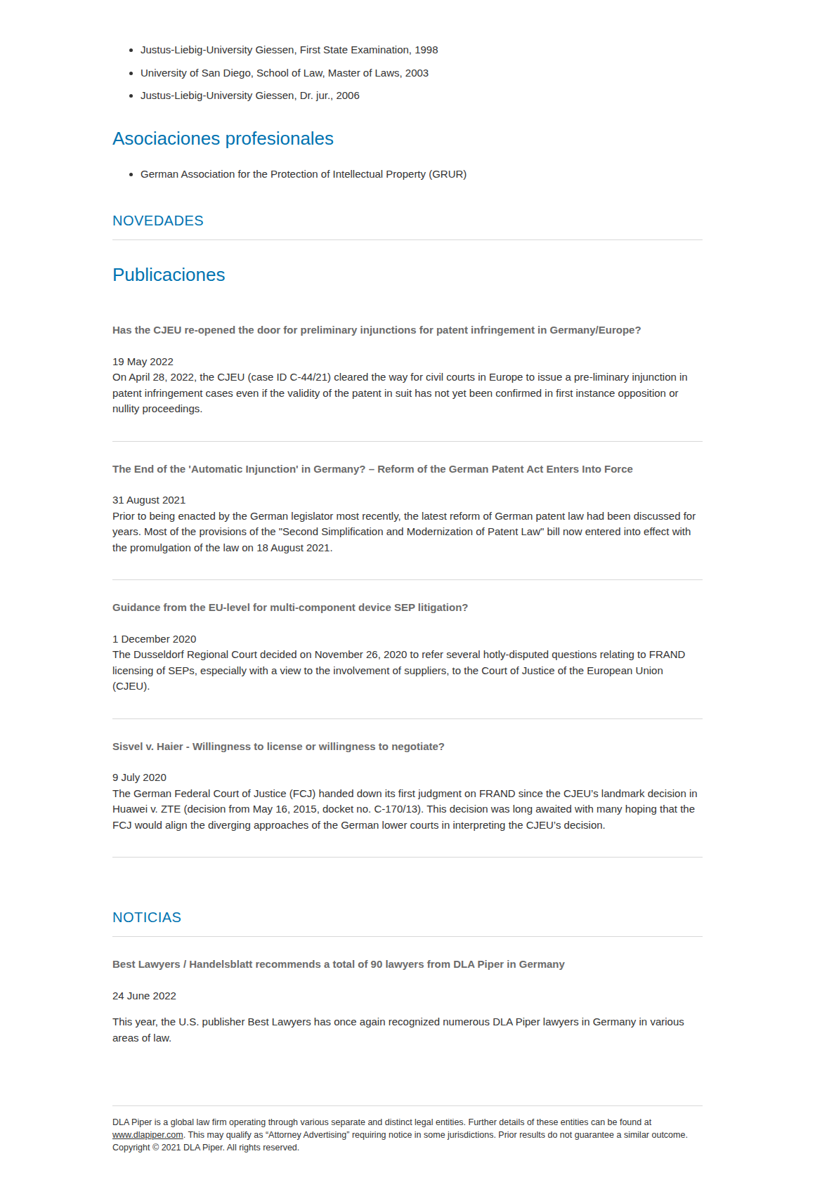Justus-Liebig-University Giessen, First State Examination, 1998
University of San Diego, School of Law, Master of Laws, 2003
Justus-Liebig-University Giessen, Dr. jur., 2006
Asociaciones profesionales
German Association for the Protection of Intellectual Property (GRUR)
NOVEDADES
Publicaciones
Has the CJEU re-opened the door for preliminary injunctions for patent infringement in Germany/Europe?
19 May 2022
On April 28, 2022, the CJEU (case ID C-44/21) cleared the way for civil courts in Europe to issue a pre-liminary injunction in patent infringement cases even if the validity of the patent in suit has not yet been confirmed in first instance opposition or nullity proceedings.
The End of the 'Automatic Injunction' in Germany? – Reform of the German Patent Act Enters Into Force
31 August 2021
Prior to being enacted by the German legislator most recently, the latest reform of German patent law had been discussed for years. Most of the provisions of the "Second Simplification and Modernization of Patent Law" bill now entered into effect with the promulgation of the law on 18 August 2021.
Guidance from the EU-level for multi-component device SEP litigation?
1 December 2020
The Dusseldorf Regional Court decided on November 26, 2020 to refer several hotly-disputed questions relating to FRAND licensing of SEPs, especially with a view to the involvement of suppliers, to the Court of Justice of the European Union (CJEU).
Sisvel v. Haier - Willingness to license or willingness to negotiate?
9 July 2020
The German Federal Court of Justice (FCJ) handed down its first judgment on FRAND since the CJEU’s landmark decision in Huawei v. ZTE (decision from May 16, 2015, docket no. C-170/13). This decision was long awaited with many hoping that the FCJ would align the diverging approaches of the German lower courts in interpreting the CJEU’s decision.
NOTICIAS
Best Lawyers / Handelsblatt recommends a total of 90 lawyers from DLA Piper in Germany
24 June 2022
This year, the U.S. publisher Best Lawyers has once again recognized numerous DLA Piper lawyers in Germany in various areas of law.
DLA Piper is a global law firm operating through various separate and distinct legal entities. Further details of these entities can be found at www.dlapiper.com. This may qualify as “Attorney Advertising” requiring notice in some jurisdictions. Prior results do not guarantee a similar outcome. Copyright © 2021 DLA Piper. All rights reserved.